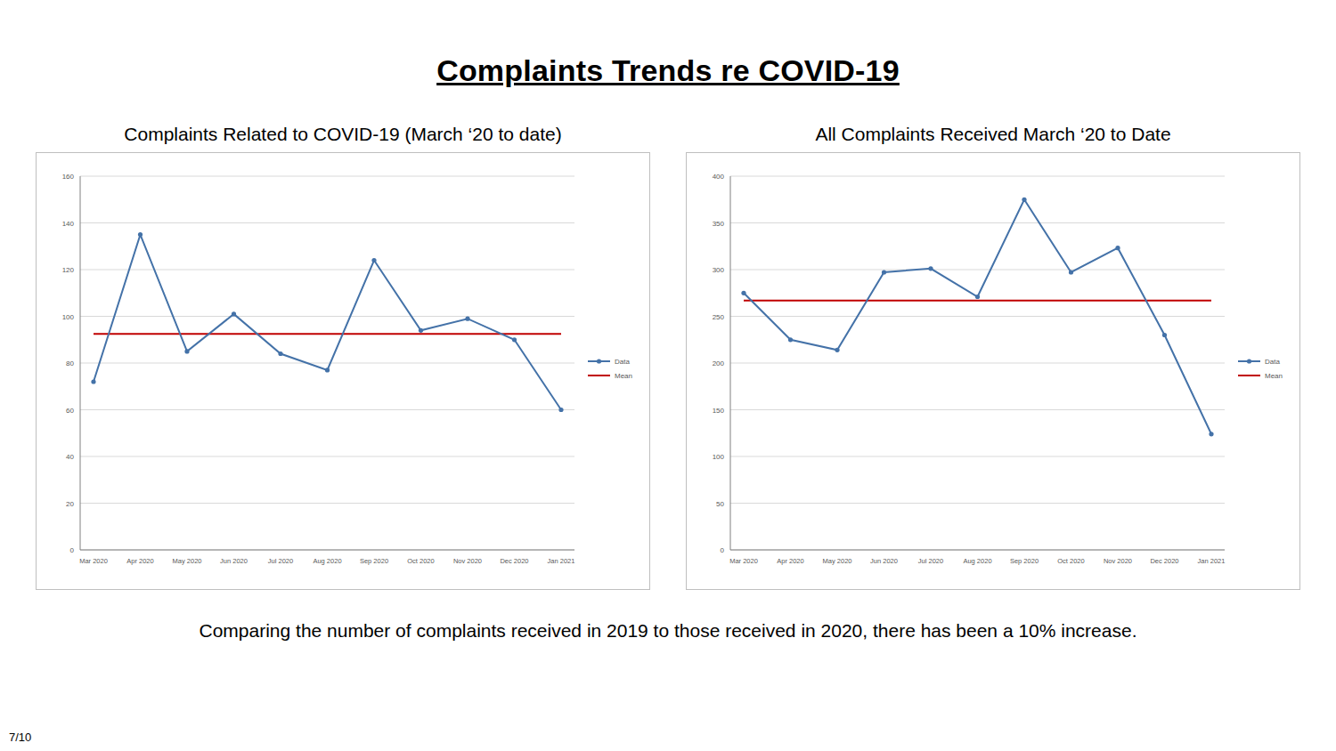Complaints Trends re COVID-19
Complaints Related to COVID-19 (March ‘20 to date)
0 20 40 60 80 100 120 140 160 Mar 2020 Apr 2020 May 2020 Jun 2020 Jul 2020 Aug 2020 Sep 2020 Oct 2020 Nov 2020 Dec 2020 Jan 2021 Data Mean
All Complaints Received March ‘20 to Date
0 50 100 150 200 250 300 350 400 Mar 2020 Apr 2020 May 2020 Jun 2020 Jul 2020 Aug 2020 Sep 2020 Oct 2020 Nov 2020 Dec 2020 Jan 2021 Data Mean
Comparing the number of complaints received in 2019 to those received in 2020, there has been a 10% increase.
7/10